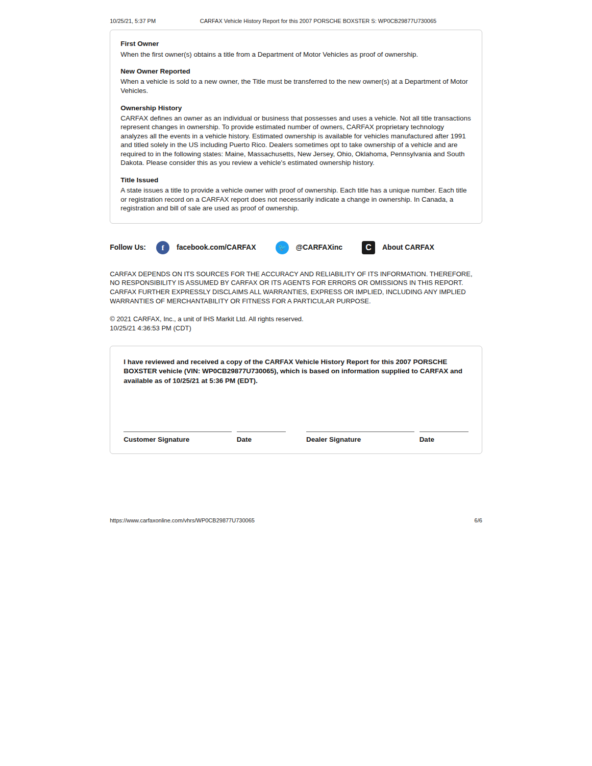10/25/21, 5:37 PM
CARFAX Vehicle History Report for this 2007 PORSCHE BOXSTER S: WP0CB29877U730065
First Owner
When the first owner(s) obtains a title from a Department of Motor Vehicles as proof of ownership.
New Owner Reported
When a vehicle is sold to a new owner, the Title must be transferred to the new owner(s) at a Department of Motor Vehicles.
Ownership History
CARFAX defines an owner as an individual or business that possesses and uses a vehicle. Not all title transactions represent changes in ownership. To provide estimated number of owners, CARFAX proprietary technology analyzes all the events in a vehicle history. Estimated ownership is available for vehicles manufactured after 1991 and titled solely in the US including Puerto Rico. Dealers sometimes opt to take ownership of a vehicle and are required to in the following states: Maine, Massachusetts, New Jersey, Ohio, Oklahoma, Pennsylvania and South Dakota. Please consider this as you review a vehicle's estimated ownership history.
Title Issued
A state issues a title to provide a vehicle owner with proof of ownership. Each title has a unique number. Each title or registration record on a CARFAX report does not necessarily indicate a change in ownership. In Canada, a registration and bill of sale are used as proof of ownership.
Follow Us: f facebook.com/CARFAX 🐦 @CARFAXinc C About CARFAX
CARFAX DEPENDS ON ITS SOURCES FOR THE ACCURACY AND RELIABILITY OF ITS INFORMATION. THEREFORE, NO RESPONSIBILITY IS ASSUMED BY CARFAX OR ITS AGENTS FOR ERRORS OR OMISSIONS IN THIS REPORT. CARFAX FURTHER EXPRESSLY DISCLAIMS ALL WARRANTIES, EXPRESS OR IMPLIED, INCLUDING ANY IMPLIED WARRANTIES OF MERCHANTABILITY OR FITNESS FOR A PARTICULAR PURPOSE.
© 2021 CARFAX, Inc., a unit of IHS Markit Ltd. All rights reserved.
10/25/21 4:36:53 PM (CDT)
I have reviewed and received a copy of the CARFAX Vehicle History Report for this 2007 PORSCHE BOXSTER vehicle (VIN: WP0CB29877U730065), which is based on information supplied to CARFAX and available as of 10/25/21 at 5:36 PM (EDT).
Customer Signature
Date
Dealer Signature
Date
https://www.carfaxonline.com/vhrs/WP0CB29877U730065 6/6